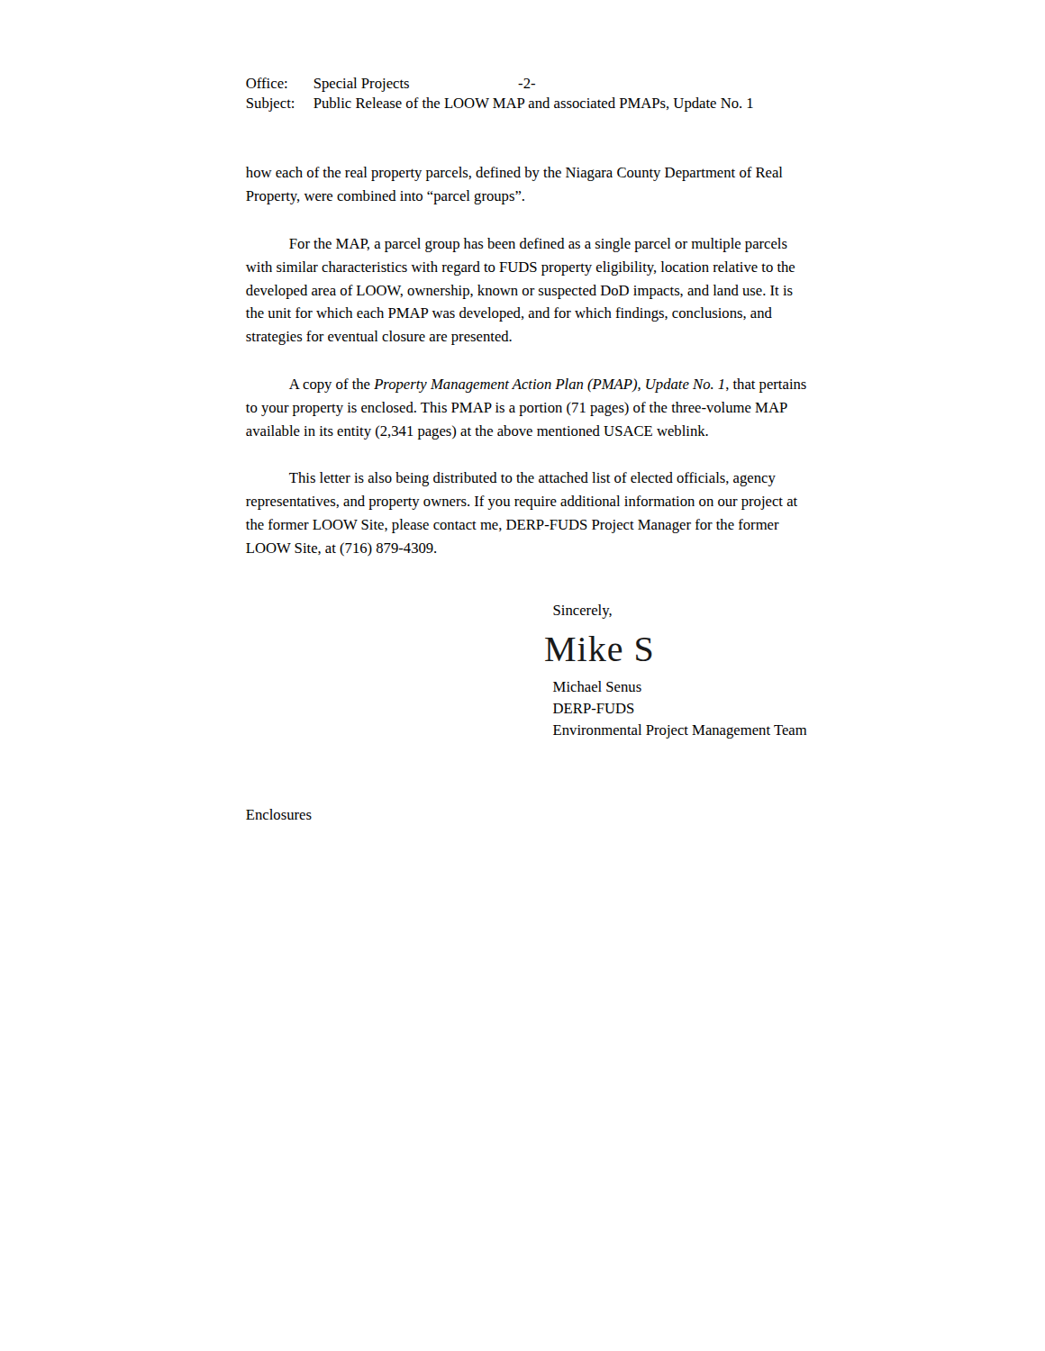Office: Special Projects -2-
Subject: Public Release of the LOOW MAP and associated PMAPs, Update No. 1
how each of the real property parcels, defined by the Niagara County Department of Real Property, were combined into “parcel groups”.
For the MAP, a parcel group has been defined as a single parcel or multiple parcels with similar characteristics with regard to FUDS property eligibility, location relative to the developed area of LOOW, ownership, known or suspected DoD impacts, and land use. It is the unit for which each PMAP was developed, and for which findings, conclusions, and strategies for eventual closure are presented.
A copy of the Property Management Action Plan (PMAP), Update No. 1, that pertains to your property is enclosed. This PMAP is a portion (71 pages) of the three-volume MAP available in its entity (2,341 pages) at the above mentioned USACE weblink.
This letter is also being distributed to the attached list of elected officials, agency representatives, and property owners. If you require additional information on our project at the former LOOW Site, please contact me, DERP-FUDS Project Manager for the former LOOW Site, at (716) 879-4309.
Sincerely,
Mike S
Michael Senus
DERP-FUDS
Environmental Project Management Team
Enclosures